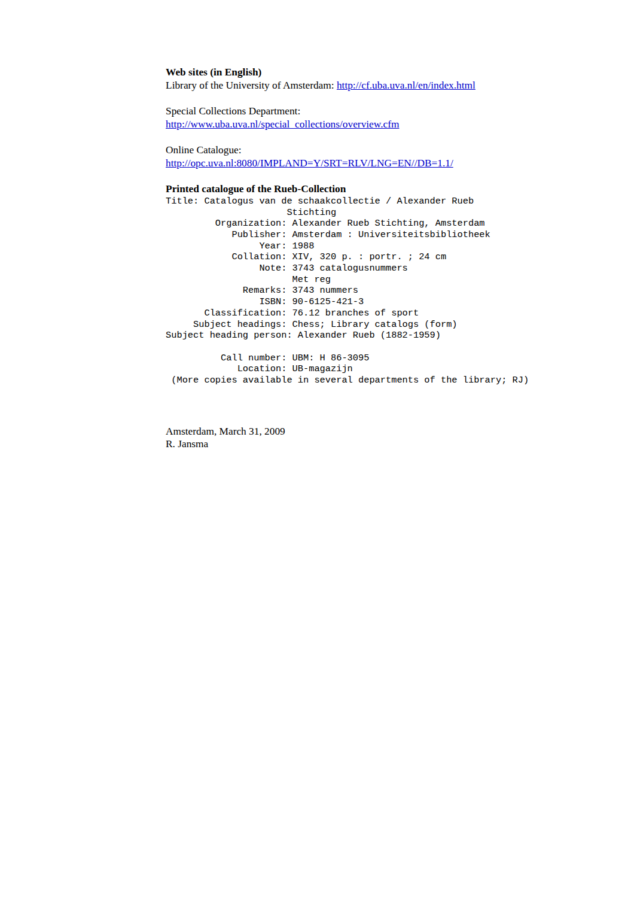Web sites (in English)
Library of the University of Amsterdam: http://cf.uba.uva.nl/en/index.html
Special Collections Department:
http://www.uba.uva.nl/special_collections/overview.cfm
Online Catalogue:
http://opc.uva.nl:8080/IMPLAND=Y/SRT=RLV/LNG=EN//DB=1.1/
Printed catalogue of the Rueb-Collection
Title: Catalogus van de schaakcollectie / Alexander Rueb
                      Stichting
         Organization: Alexander Rueb Stichting, Amsterdam
            Publisher: Amsterdam : Universiteitsbibliotheek
                 Year: 1988
            Collation: XIV, 320 p. : portr. ; 24 cm
                 Note: 3743 catalogusnummers
                       Met reg
              Remarks: 3743 nummers
                 ISBN: 90-6125-421-3
       Classification: 76.12 branches of sport
     Subject headings: Chess; Library catalogs (form)
Subject heading person: Alexander Rueb (1882-1959)

          Call number: UBM: H 86-3095
             Location: UB-magazijn
 (More copies available in several departments of the library; RJ)
Amsterdam, March 31, 2009
R. Jansma